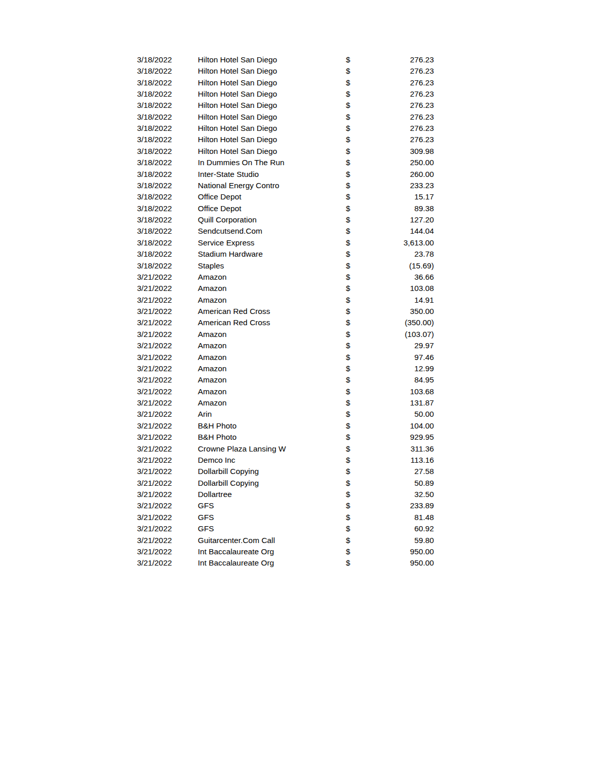| 3/18/2022 | Hilton Hotel San Diego | $ | 276.23 |
| 3/18/2022 | Hilton Hotel San Diego | $ | 276.23 |
| 3/18/2022 | Hilton Hotel San Diego | $ | 276.23 |
| 3/18/2022 | Hilton Hotel San Diego | $ | 276.23 |
| 3/18/2022 | Hilton Hotel San Diego | $ | 276.23 |
| 3/18/2022 | Hilton Hotel San Diego | $ | 276.23 |
| 3/18/2022 | Hilton Hotel San Diego | $ | 276.23 |
| 3/18/2022 | Hilton Hotel San Diego | $ | 276.23 |
| 3/18/2022 | Hilton Hotel San Diego | $ | 309.98 |
| 3/18/2022 | In Dummies On The Run | $ | 250.00 |
| 3/18/2022 | Inter-State Studio | $ | 260.00 |
| 3/18/2022 | National Energy Contro | $ | 233.23 |
| 3/18/2022 | Office Depot | $ | 15.17 |
| 3/18/2022 | Office Depot | $ | 89.38 |
| 3/18/2022 | Quill Corporation | $ | 127.20 |
| 3/18/2022 | Sendcutsend.Com | $ | 144.04 |
| 3/18/2022 | Service Express | $ | 3,613.00 |
| 3/18/2022 | Stadium Hardware | $ | 23.78 |
| 3/18/2022 | Staples | $ | (15.69) |
| 3/21/2022 | Amazon | $ | 36.66 |
| 3/21/2022 | Amazon | $ | 103.08 |
| 3/21/2022 | Amazon | $ | 14.91 |
| 3/21/2022 | American Red Cross | $ | 350.00 |
| 3/21/2022 | American Red Cross | $ | (350.00) |
| 3/21/2022 | Amazon | $ | (103.07) |
| 3/21/2022 | Amazon | $ | 29.97 |
| 3/21/2022 | Amazon | $ | 97.46 |
| 3/21/2022 | Amazon | $ | 12.99 |
| 3/21/2022 | Amazon | $ | 84.95 |
| 3/21/2022 | Amazon | $ | 103.68 |
| 3/21/2022 | Amazon | $ | 131.87 |
| 3/21/2022 | Arin | $ | 50.00 |
| 3/21/2022 | B&H Photo | $ | 104.00 |
| 3/21/2022 | B&H Photo | $ | 929.95 |
| 3/21/2022 | Crowne Plaza Lansing W | $ | 311.36 |
| 3/21/2022 | Demco Inc | $ | 113.16 |
| 3/21/2022 | Dollarbill Copying | $ | 27.58 |
| 3/21/2022 | Dollarbill Copying | $ | 50.89 |
| 3/21/2022 | Dollartree | $ | 32.50 |
| 3/21/2022 | GFS | $ | 233.89 |
| 3/21/2022 | GFS | $ | 81.48 |
| 3/21/2022 | GFS | $ | 60.92 |
| 3/21/2022 | Guitarcenter.Com Call | $ | 59.80 |
| 3/21/2022 | Int Baccalaureate Org | $ | 950.00 |
| 3/21/2022 | Int Baccalaureate Org | $ | 950.00 |